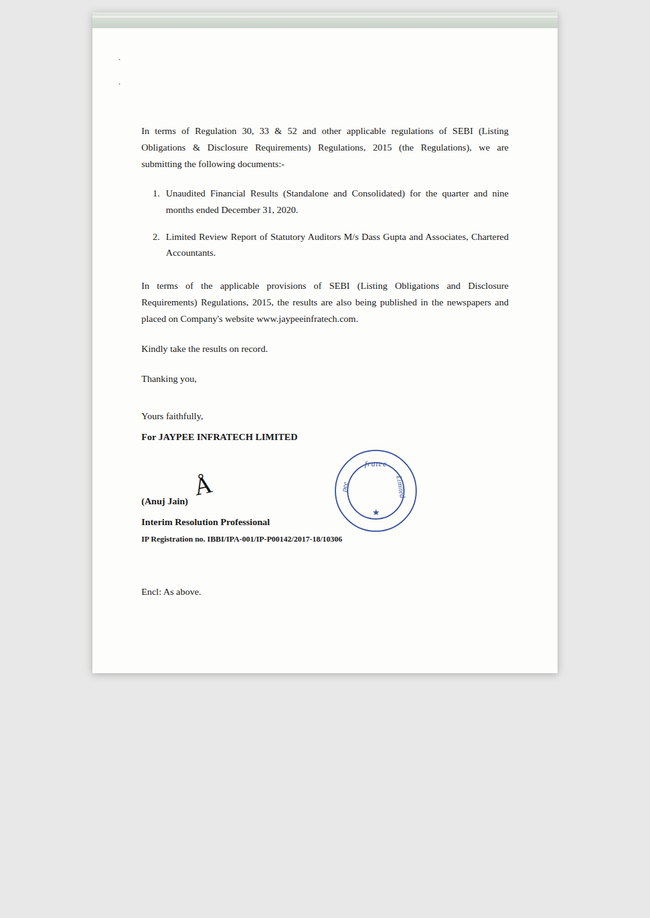· ·
In terms of Regulation 30, 33 & 52 and other applicable regulations of SEBI (Listing Obligations & Disclosure Requirements) Regulations, 2015 (the Regulations), we are submitting the following documents:-
Unaudited Financial Results (Standalone and Consolidated) for the quarter and nine months ended December 31, 2020.
Limited Review Report of Statutory Auditors M/s Dass Gupta and Associates, Chartered Accountants.
In terms of the applicable provisions of SEBI (Listing Obligations and Disclosure Requirements) Regulations, 2015, the results are also being published in the newspapers and placed on Company's website www.jaypeeinfratech.com.
Kindly take the results on record.
Thanking you,
Yours faithfully,
For JAYPEE INFRATECH LIMITED
Å  
(Anuj Jain)
fratec
pee
Limited
★
Interim Resolution Professional
IP Registration no. IBBI/IPA-001/IP-P00142/2017-18/10306
Encl: As above.